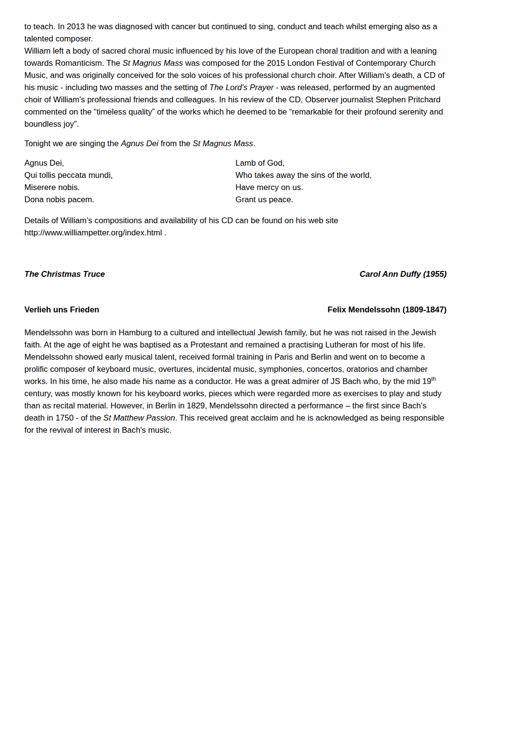to teach. In 2013 he was diagnosed with cancer but continued to sing, conduct and teach whilst emerging also as a talented composer.
William left a body of sacred choral music influenced by his love of the European choral tradition and with a leaning towards Romanticism. The St Magnus Mass was composed for the 2015 London Festival of Contemporary Church Music, and was originally conceived for the solo voices of his professional church choir. After William's death, a CD of his music - including two masses and the setting of The Lord's Prayer - was released, performed by an augmented choir of William's professional friends and colleagues. In his review of the CD, Observer journalist Stephen Pritchard commented on the “timeless quality” of the works which he deemed to be “remarkable for their profound serenity and boundless joy”.
Tonight we are singing the Agnus Dei from the St Magnus Mass.
| Agnus Dei, | Lamb of God, |
| Qui tollis peccata mundi, | Who takes away the sins of the world, |
| Miserere nobis. | Have mercy on us. |
| Dona nobis pacem. | Grant us peace. |
Details of William’s compositions and availability of his CD can be found on his web site http://www.williampetter.org/index.html .
The Christmas Truce Carol Ann Duffy (1955)
Verlieh uns Frieden Felix Mendelssohn (1809-1847)
Mendelssohn was born in Hamburg to a cultured and intellectual Jewish family, but he was not raised in the Jewish faith. At the age of eight he was baptised as a Protestant and remained a practising Lutheran for most of his life.
Mendelssohn showed early musical talent, received formal training in Paris and Berlin and went on to become a prolific composer of keyboard music, overtures, incidental music, symphonies, concertos, oratorios and chamber works. In his time, he also made his name as a conductor. He was a great admirer of JS Bach who, by the mid 19th century, was mostly known for his keyboard works, pieces which were regarded more as exercises to play and study than as recital material. However, in Berlin in 1829, Mendelssohn directed a performance – the first since Bach's death in 1750 - of the St Matthew Passion. This received great acclaim and he is acknowledged as being responsible for the revival of interest in Bach's music.